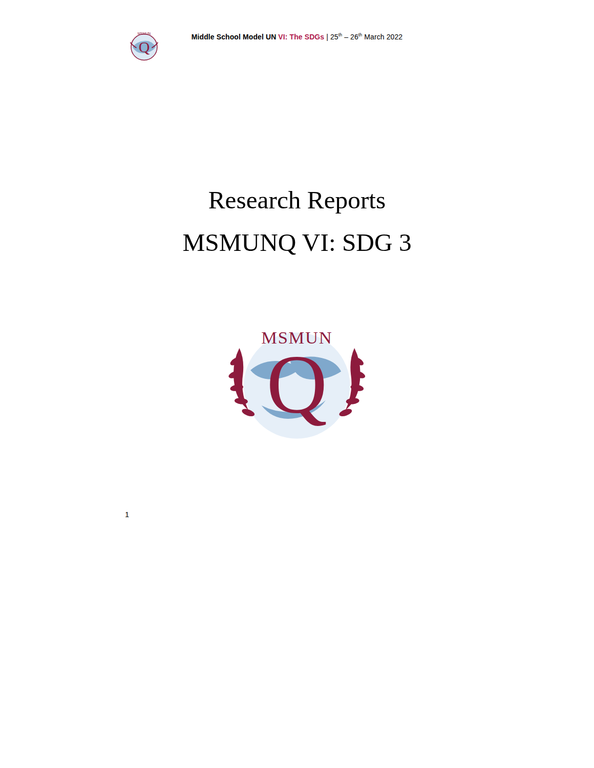Q MSMUN
Middle School Model UN VI: The SDGs | 25th – 26th March 2022
Research Reports
MSMUNQ VI: SDG 3
Q MSMUN
1